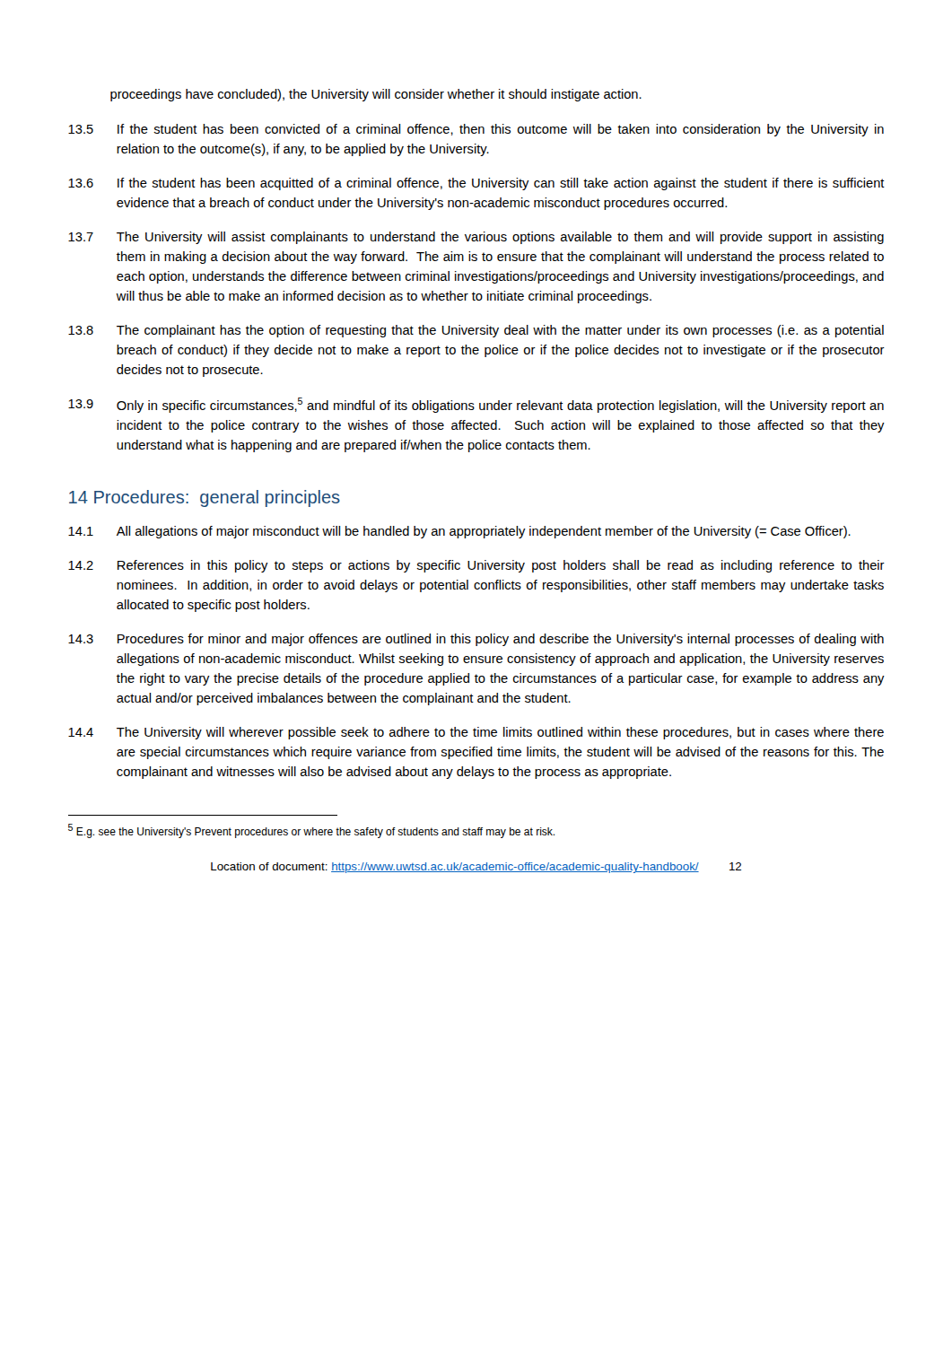proceedings have concluded), the University will consider whether it should instigate action.
13.5
If the student has been convicted of a criminal offence, then this outcome will be taken into consideration by the University in relation to the outcome(s), if any, to be applied by the University.
13.6
If the student has been acquitted of a criminal offence, the University can still take action against the student if there is sufficient evidence that a breach of conduct under the University's non-academic misconduct procedures occurred.
13.7
The University will assist complainants to understand the various options available to them and will provide support in assisting them in making a decision about the way forward. The aim is to ensure that the complainant will understand the process related to each option, understands the difference between criminal investigations/proceedings and University investigations/proceedings, and will thus be able to make an informed decision as to whether to initiate criminal proceedings.
13.8
The complainant has the option of requesting that the University deal with the matter under its own processes (i.e. as a potential breach of conduct) if they decide not to make a report to the police or if the police decides not to investigate or if the prosecutor decides not to prosecute.
13.9
Only in specific circumstances,5 and mindful of its obligations under relevant data protection legislation, will the University report an incident to the police contrary to the wishes of those affected. Such action will be explained to those affected so that they understand what is happening and are prepared if/when the police contacts them.
14 Procedures: general principles
14.1
All allegations of major misconduct will be handled by an appropriately independent member of the University (= Case Officer).
14.2
References in this policy to steps or actions by specific University post holders shall be read as including reference to their nominees. In addition, in order to avoid delays or potential conflicts of responsibilities, other staff members may undertake tasks allocated to specific post holders.
14.3
Procedures for minor and major offences are outlined in this policy and describe the University's internal processes of dealing with allegations of non-academic misconduct. Whilst seeking to ensure consistency of approach and application, the University reserves the right to vary the precise details of the procedure applied to the circumstances of a particular case, for example to address any actual and/or perceived imbalances between the complainant and the student.
14.4
The University will wherever possible seek to adhere to the time limits outlined within these procedures, but in cases where there are special circumstances which require variance from specified time limits, the student will be advised of the reasons for this. The complainant and witnesses will also be advised about any delays to the process as appropriate.
5 E.g. see the University's Prevent procedures or where the safety of students and staff may be at risk.
Location of document: https://www.uwtsd.ac.uk/academic-office/academic-quality-handbook/12